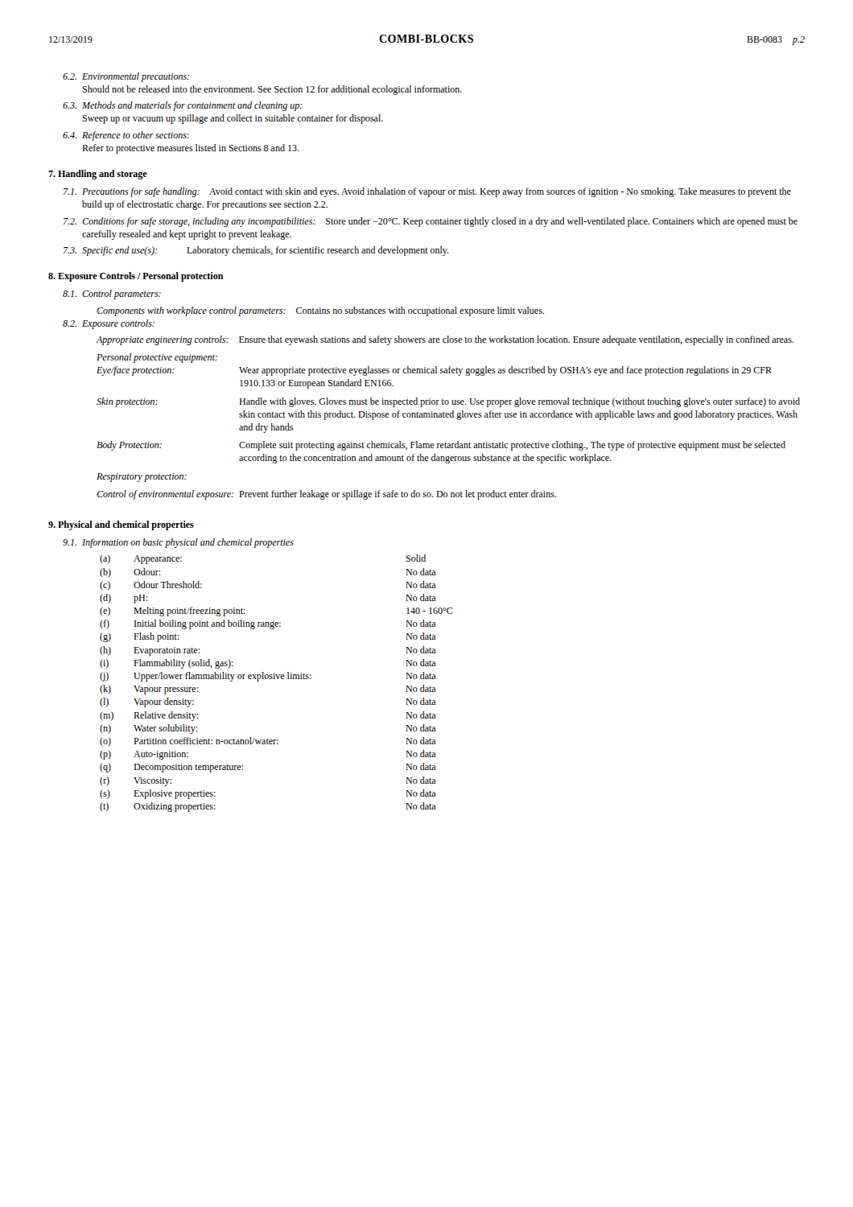12/13/2019
COMBI-BLOCKS
BB-0083 p.2
6.2.
Environmental precautions:
Should not be released into the environment. See Section 12 for additional ecological information.
6.3.
Methods and materials for containment and cleaning up:
Sweep up or vacuum up spillage and collect in suitable container for disposal.
6.4.
Reference to other sections:
Refer to protective measures listed in Sections 8 and 13.
7. Handling and storage
7.1.
Precautions for safe handling: Avoid contact with skin and eyes. Avoid inhalation of vapour or mist. Keep away from sources of ignition - No smoking. Take measures to prevent the build up of electrostatic charge. For precautions see section 2.2.
7.2.
Conditions for safe storage, including any incompatibilities: Store under −20°C. Keep container tightly closed in a dry and well-ventilated place. Containers which are opened must be carefully resealed and kept upright to prevent leakage.
7.3.
Specific end use(s): Laboratory chemicals, for scientific research and development only.
8. Exposure Controls / Personal protection
8.1.
Control parameters:
Components with workplace control parameters: Contains no substances with occupational exposure limit values.
8.2.
Exposure controls:
Appropriate engineering controls: Ensure that eyewash stations and safety showers are close to the workstation location. Ensure adequate ventilation, especially in confined areas.
Personal protective equipment:
| Eye/face protection: | Wear appropriate protective eyeglasses or chemical safety goggles as described by OSHA's eye and face protection regulations in 29 CFR 1910.133 or European Standard EN166. |
| Skin protection: | Handle with gloves. Gloves must be inspected prior to use. Use proper glove removal technique (without touching glove's outer surface) to avoid skin contact with this product. Dispose of contaminated gloves after use in accordance with applicable laws and good laboratory practices. Wash and dry hands |
| Body Protection: | Complete suit protecting against chemicals, Flame retardant antistatic protective clothing., The type of protective equipment must be selected according to the concentration and amount of the dangerous substance at the specific workplace. |
| Respiratory protection: | |
| Control of environmental exposure: | Prevent further leakage or spillage if safe to do so. Do not let product enter drains. |
9. Physical and chemical properties
9.1.
Information on basic physical and chemical properties
| (a) | Appearance: | Solid |
| (b) | Odour: | No data |
| (c) | Odour Threshold: | No data |
| (d) | pH: | No data |
| (e) | Melting point/freezing point: | 140 - 160°C |
| (f) | Initial boiling point and boiling range: | No data |
| (g) | Flash point: | No data |
| (h) | Evaporatoin rate: | No data |
| (i) | Flammability (solid, gas): | No data |
| (j) | Upper/lower flammability or explosive limits: | No data |
| (k) | Vapour pressure: | No data |
| (l) | Vapour density: | No data |
| (m) | Relative density: | No data |
| (n) | Water solubility: | No data |
| (o) | Partition coefficient: n-octanol/water: | No data |
| (p) | Auto-ignition: | No data |
| (q) | Decomposition temperature: | No data |
| (r) | Viscosity: | No data |
| (s) | Explosive properties: | No data |
| (t) | Oxidizing properties: | No data |